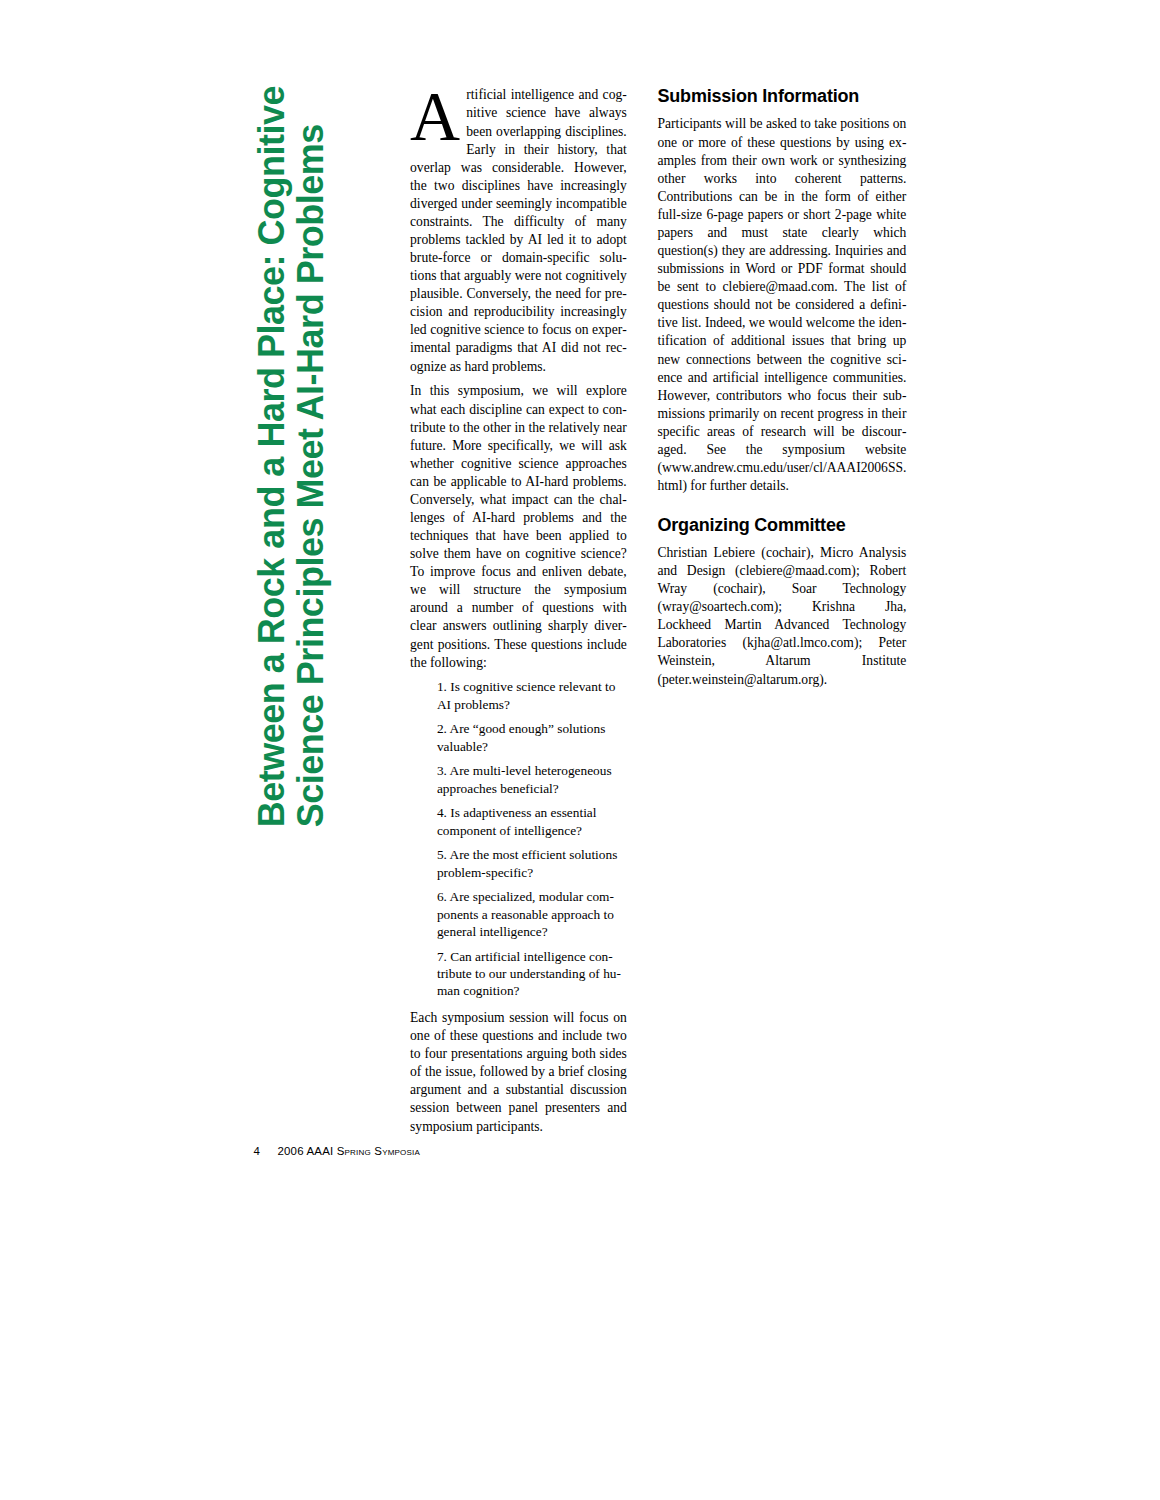Between a Rock and a Hard Place: Cognitive Science Principles Meet AI-Hard Problems
Artificial intelligence and cognitive science have always been overlapping disciplines. Early in their history, that overlap was considerable. However, the two disciplines have increasingly diverged under seemingly incompatible constraints. The difficulty of many problems tackled by AI led it to adopt brute-force or domain-specific solutions that arguably were not cognitively plausible. Conversely, the need for precision and reproducibility increasingly led cognitive science to focus on experimental paradigms that AI did not recognize as hard problems.
In this symposium, we will explore what each discipline can expect to contribute to the other in the relatively near future. More specifically, we will ask whether cognitive science approaches can be applicable to AI-hard problems. Conversely, what impact can the challenges of AI-hard problems and the techniques that have been applied to solve them have on cognitive science? To improve focus and enliven debate, we will structure the symposium around a number of questions with clear answers outlining sharply divergent positions. These questions include the following:
1. Is cognitive science relevant to AI problems?
2. Are “good enough” solutions valuable?
3. Are multi-level heterogeneous approaches beneficial?
4. Is adaptiveness an essential component of intelligence?
5. Are the most efficient solutions problem-specific?
6. Are specialized, modular components a reasonable approach to general intelligence?
7. Can artificial intelligence contribute to our understanding of human cognition?
Each symposium session will focus on one of these questions and include two to four presentations arguing both sides of the issue, followed by a brief closing argument and a substantial discussion session between panel presenters and symposium participants.
Submission Information
Participants will be asked to take positions on one or more of these questions by using examples from their own work or synthesizing other works into coherent patterns. Contributions can be in the form of either full-size 6-page papers or short 2-page white papers and must state clearly which question(s) they are addressing. Inquiries and submissions in Word or PDF format should be sent to clebiere@maad.com. The list of questions should not be considered a definitive list. Indeed, we would welcome the identification of additional issues that bring up new connections between the cognitive science and artificial intelligence communities. However, contributors who focus their submissions primarily on recent progress in their specific areas of research will be discouraged. See the symposium website (www.andrew.cmu.edu/user/cl/AAAI2006 SS. html) for further details.
Organizing Committee
Christian Lebiere (cochair), Micro Analysis and Design (clebiere@maad.com); Robert Wray (cochair), Soar Technology (wray@soartech.com); Krishna Jha, Lockheed Martin Advanced Technology Laboratories (kjha@atl.lmco.com); Peter Weinstein, Altarum Institute (peter.weinstein@altarum.org).
42006 AAAI Spring Symposia